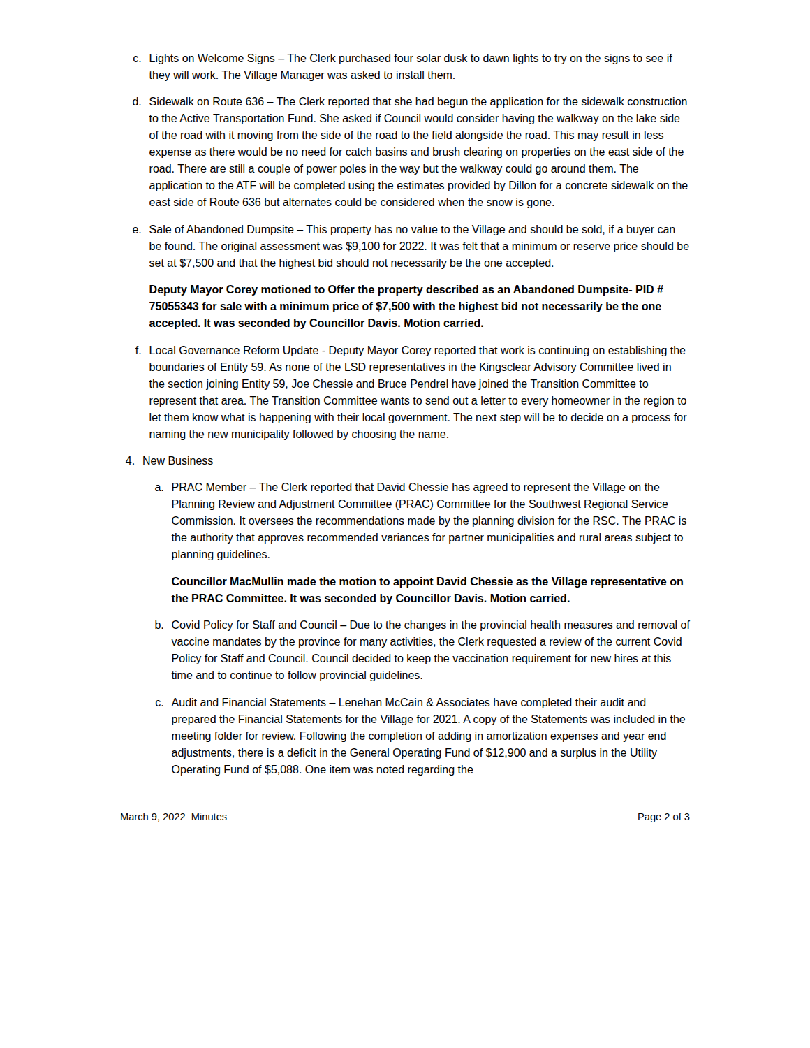Lights on Welcome Signs – The Clerk purchased four solar dusk to dawn lights to try on the signs to see if they will work. The Village Manager was asked to install them.
Sidewalk on Route 636 – The Clerk reported that she had begun the application for the sidewalk construction to the Active Transportation Fund. She asked if Council would consider having the walkway on the lake side of the road with it moving from the side of the road to the field alongside the road. This may result in less expense as there would be no need for catch basins and brush clearing on properties on the east side of the road. There are still a couple of power poles in the way but the walkway could go around them. The application to the ATF will be completed using the estimates provided by Dillon for a concrete sidewalk on the east side of Route 636 but alternates could be considered when the snow is gone.
Sale of Abandoned Dumpsite – This property has no value to the Village and should be sold, if a buyer can be found. The original assessment was $9,100 for 2022. It was felt that a minimum or reserve price should be set at $7,500 and that the highest bid should not necessarily be the one accepted.
Deputy Mayor Corey motioned to Offer the property described as an Abandoned Dumpsite- PID # 75055343 for sale with a minimum price of $7,500 with the highest bid not necessarily be the one accepted. It was seconded by Councillor Davis. Motion carried.
Local Governance Reform Update - Deputy Mayor Corey reported that work is continuing on establishing the boundaries of Entity 59. As none of the LSD representatives in the Kingsclear Advisory Committee lived in the section joining Entity 59, Joe Chessie and Bruce Pendrel have joined the Transition Committee to represent that area. The Transition Committee wants to send out a letter to every homeowner in the region to let them know what is happening with their local government. The next step will be to decide on a process for naming the new municipality followed by choosing the name.
New Business
PRAC Member – The Clerk reported that David Chessie has agreed to represent the Village on the Planning Review and Adjustment Committee (PRAC) Committee for the Southwest Regional Service Commission. It oversees the recommendations made by the planning division for the RSC. The PRAC is the authority that approves recommended variances for partner municipalities and rural areas subject to planning guidelines.
Councillor MacMullin made the motion to appoint David Chessie as the Village representative on the PRAC Committee. It was seconded by Councillor Davis. Motion carried.
Covid Policy for Staff and Council – Due to the changes in the provincial health measures and removal of vaccine mandates by the province for many activities, the Clerk requested a review of the current Covid Policy for Staff and Council. Council decided to keep the vaccination requirement for new hires at this time and to continue to follow provincial guidelines.
Audit and Financial Statements – Lenehan McCain & Associates have completed their audit and prepared the Financial Statements for the Village for 2021. A copy of the Statements was included in the meeting folder for review. Following the completion of adding in amortization expenses and year end adjustments, there is a deficit in the General Operating Fund of $12,900 and a surplus in the Utility Operating Fund of $5,088. One item was noted regarding the
March 9, 2022 Minutes Page 2 of 3